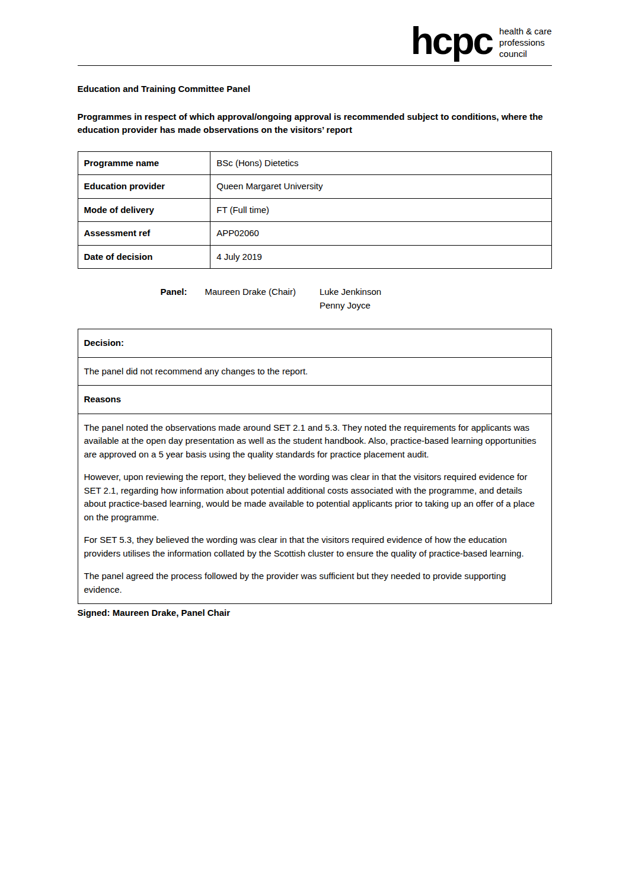hcpc health & care
professions
council
Education and Training Committee Panel
Programmes in respect of which approval/ongoing approval is recommended subject to conditions, where the education provider has made observations on the visitors’ report
| Programme name | BSc (Hons) Dietetics |
| Education provider | Queen Margaret University |
| Mode of delivery | FT (Full time) |
| Assessment ref | APP02060 |
| Date of decision | 4 July 2019 |
| Panel: | Maureen Drake (Chair) | Luke Jenkinson Penny Joyce |
| Decision: |
| The panel did not recommend any changes to the report. |
| Reasons |
| The panel noted the observations made around SET 2.1 and 5.3. They noted the requirements for applicants was available at the open day presentation as well as the student handbook. Also, practice-based learning opportunities are approved on a 5 year basis using the quality standards for practice placement audit. However, upon reviewing the report, they believed the wording was clear in that the visitors required evidence for SET 2.1, regarding how information about potential additional costs associated with the programme, and details about practice-based learning, would be made available to potential applicants prior to taking up an offer of a place on the programme. For SET 5.3, they believed the wording was clear in that the visitors required evidence of how the education providers utilises the information collated by the Scottish cluster to ensure the quality of practice-based learning. The panel agreed the process followed by the provider was sufficient but they needed to provide supporting evidence. |
Signed: Maureen Drake, Panel Chair